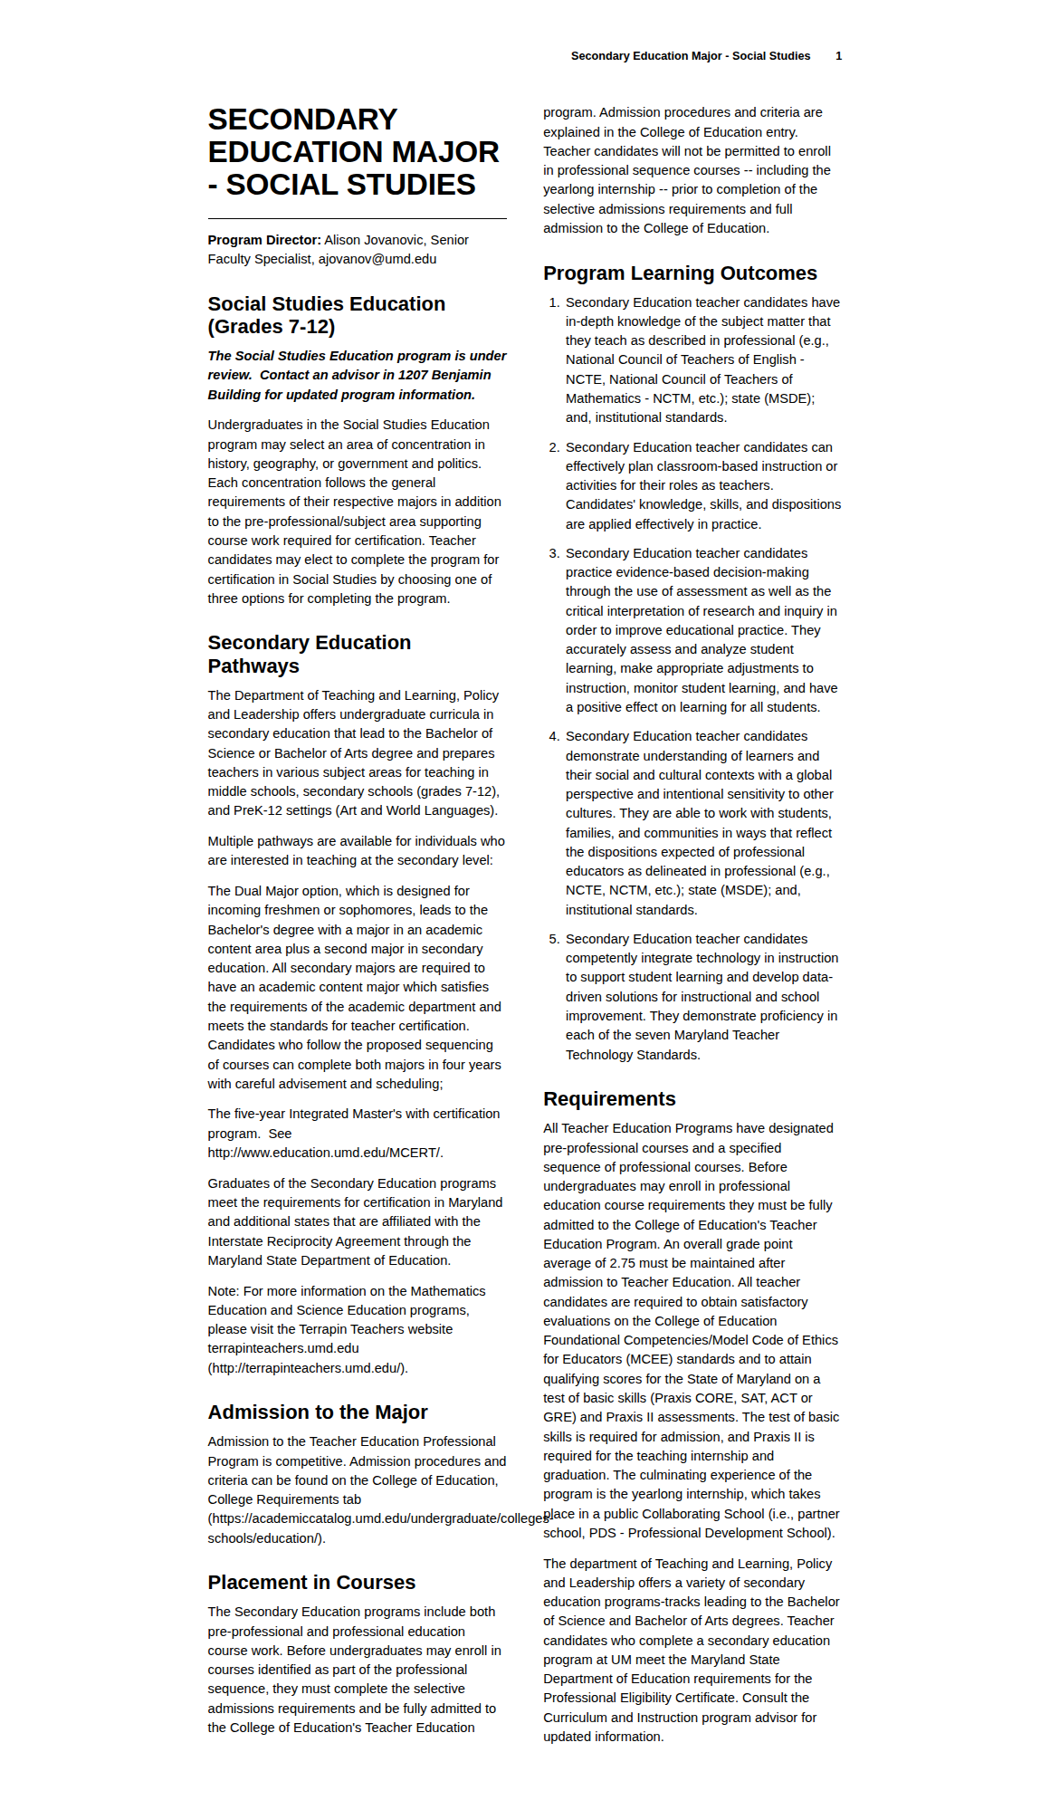Secondary Education Major - Social Studies 1
SECONDARY EDUCATION MAJOR - SOCIAL STUDIES
Program Director: Alison Jovanovic, Senior Faculty Specialist, ajovanov@umd.edu
Social Studies Education (Grades 7-12)
The Social Studies Education program is under review. Contact an advisor in 1207 Benjamin Building for updated program information.
Undergraduates in the Social Studies Education program may select an area of concentration in history, geography, or government and politics. Each concentration follows the general requirements of their respective majors in addition to the pre-professional/subject area supporting course work required for certification. Teacher candidates may elect to complete the program for certification in Social Studies by choosing one of three options for completing the program.
Secondary Education Pathways
The Department of Teaching and Learning, Policy and Leadership offers undergraduate curricula in secondary education that lead to the Bachelor of Science or Bachelor of Arts degree and prepares teachers in various subject areas for teaching in middle schools, secondary schools (grades 7-12), and PreK-12 settings (Art and World Languages).
Multiple pathways are available for individuals who are interested in teaching at the secondary level:
The Dual Major option, which is designed for incoming freshmen or sophomores, leads to the Bachelor's degree with a major in an academic content area plus a second major in secondary education. All secondary majors are required to have an academic content major which satisfies the requirements of the academic department and meets the standards for teacher certification. Candidates who follow the proposed sequencing of courses can complete both majors in four years with careful advisement and scheduling;
The five-year Integrated Master's with certification program. See http://www.education.umd.edu/MCERT/.
Graduates of the Secondary Education programs meet the requirements for certification in Maryland and additional states that are affiliated with the Interstate Reciprocity Agreement through the Maryland State Department of Education.
Note: For more information on the Mathematics Education and Science Education programs, please visit the Terrapin Teachers website terrapinteachers.umd.edu (http://terrapinteachers.umd.edu/).
Admission to the Major
Admission to the Teacher Education Professional Program is competitive. Admission procedures and criteria can be found on the College of Education, College Requirements tab (https://academiccatalog.umd.edu/undergraduate/colleges-schools/education/).
Placement in Courses
The Secondary Education programs include both pre-professional and professional education course work. Before undergraduates may enroll in courses identified as part of the professional sequence, they must complete the selective admissions requirements and be fully admitted to the College of Education's Teacher Education program. Admission procedures and criteria are explained in the College of Education entry. Teacher candidates will not be permitted to enroll in professional sequence courses -- including the yearlong internship -- prior to completion of the selective admissions requirements and full admission to the College of Education.
Program Learning Outcomes
Secondary Education teacher candidates have in-depth knowledge of the subject matter that they teach as described in professional (e.g., National Council of Teachers of English - NCTE, National Council of Teachers of Mathematics - NCTM, etc.); state (MSDE); and, institutional standards.
Secondary Education teacher candidates can effectively plan classroom-based instruction or activities for their roles as teachers. Candidates' knowledge, skills, and dispositions are applied effectively in practice.
Secondary Education teacher candidates practice evidence-based decision-making through the use of assessment as well as the critical interpretation of research and inquiry in order to improve educational practice. They accurately assess and analyze student learning, make appropriate adjustments to instruction, monitor student learning, and have a positive effect on learning for all students.
Secondary Education teacher candidates demonstrate understanding of learners and their social and cultural contexts with a global perspective and intentional sensitivity to other cultures. They are able to work with students, families, and communities in ways that reflect the dispositions expected of professional educators as delineated in professional (e.g., NCTE, NCTM, etc.); state (MSDE); and, institutional standards.
Secondary Education teacher candidates competently integrate technology in instruction to support student learning and develop data-driven solutions for instructional and school improvement. They demonstrate proficiency in each of the seven Maryland Teacher Technology Standards.
Requirements
All Teacher Education Programs have designated pre-professional courses and a specified sequence of professional courses. Before undergraduates may enroll in professional education course requirements they must be fully admitted to the College of Education's Teacher Education Program. An overall grade point average of 2.75 must be maintained after admission to Teacher Education. All teacher candidates are required to obtain satisfactory evaluations on the College of Education Foundational Competencies/Model Code of Ethics for Educators (MCEE) standards and to attain qualifying scores for the State of Maryland on a test of basic skills (Praxis CORE, SAT, ACT or GRE) and Praxis II assessments. The test of basic skills is required for admission, and Praxis II is required for the teaching internship and graduation. The culminating experience of the program is the yearlong internship, which takes place in a public Collaborating School (i.e., partner school, PDS - Professional Development School).
The department of Teaching and Learning, Policy and Leadership offers a variety of secondary education programs-tracks leading to the Bachelor of Science and Bachelor of Arts degrees. Teacher candidates who complete a secondary education program at UM meet the Maryland State Department of Education requirements for the Professional Eligibility Certificate. Consult the Curriculum and Instruction program advisor for updated information.